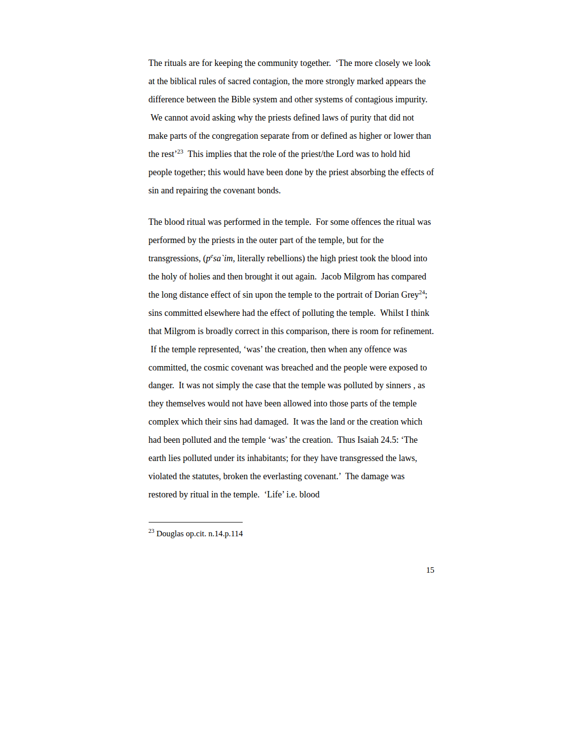The rituals are for keeping the community together. ‘The more closely we look at the biblical rules of sacred contagion, the more strongly marked appears the difference between the Bible system and other systems of contagious impurity. We cannot avoid asking why the priests defined laws of purity that did not make parts of the congregation separate from or defined as higher or lower than the rest’23 This implies that the role of the priest/the Lord was to hold hid people together; this would have been done by the priest absorbing the effects of sin and repairing the covenant bonds.
The blood ritual was performed in the temple. For some offences the ritual was performed by the priests in the outer part of the temple, but for the transgressions, (pesa`im, literally rebellions) the high priest took the blood into the holy of holies and then brought it out again. Jacob Milgrom has compared the long distance effect of sin upon the temple to the portrait of Dorian Grey24; sins committed elsewhere had the effect of polluting the temple. Whilst I think that Milgrom is broadly correct in this comparison, there is room for refinement. If the temple represented, ‘was’ the creation, then when any offence was committed, the cosmic covenant was breached and the people were exposed to danger. It was not simply the case that the temple was polluted by sinners , as they themselves would not have been allowed into those parts of the temple complex which their sins had damaged. It was the land or the creation which had been polluted and the temple ‘was’ the creation. Thus Isaiah 24.5: ‘The earth lies polluted under its inhabitants; for they have transgressed the laws, violated the statutes, broken the everlasting covenant.’ The damage was restored by ritual in the temple. ‘Life’ i.e. blood
23 Douglas op.cit. n.14.p.114
15